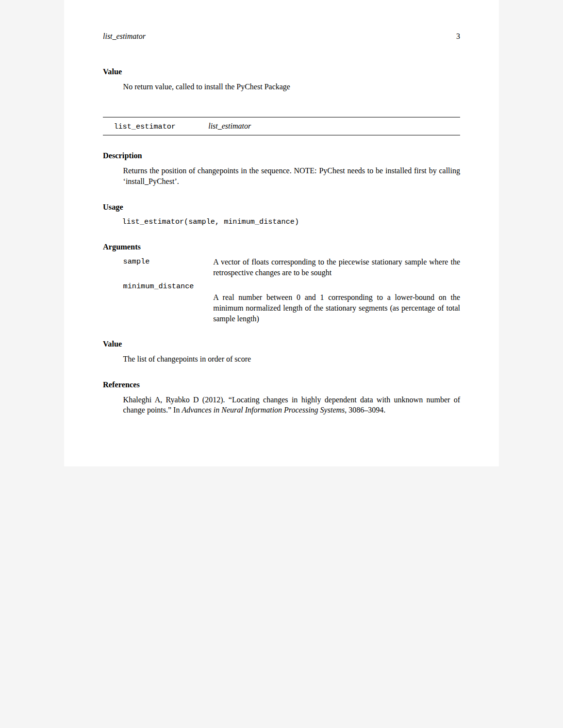list_estimator 3
Value
No return value, called to install the PyChest Package
list_estimator list_estimator
Description
Returns the position of changepoints in the sequence. NOTE: PyChest needs to be installed first by calling ‘install_PyChest’.
Usage
list_estimator(sample, minimum_distance)
Arguments
sample
A vector of floats corresponding to the piecewise stationary sample where the retrospective changes are to be sought
minimum_distance
A real number between 0 and 1 corresponding to a lower-bound on the minimum normalized length of the stationary segments (as percentage of total sample length)
Value
The list of changepoints in order of score
References
Khaleghi A, Ryabko D (2012). “Locating changes in highly dependent data with unknown number of change points.” In Advances in Neural Information Processing Systems, 3086–3094.